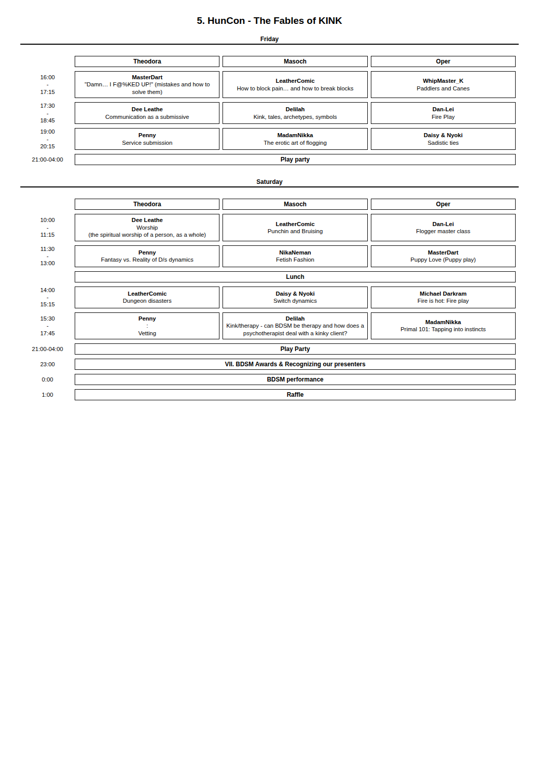5. HunCon - The Fables of KINK
Friday
| | Theodora | Masoch | Oper |
| 16:00 - 17:15 | MasterDart "Damn… I F@%KED UP!" (mistakes and how to solve them) | LeatherComic How to block pain… and how to break blocks | WhipMaster_K Paddlers and Canes |
| 17:30 - 18:45 | Dee Leathe Communication as a submissive | Delilah Kink, tales, archetypes, symbols | Dan-Lei Fire Play |
| 19:00 - 20:15 | Penny Service submission | MadamNikka The erotic art of flogging | Daisy & Nyoki Sadistic ties |
| 21:00-04:00 | Play party |
Saturday
| | Theodora | Masoch | Oper |
| 10:00 - 11:15 | Dee Leathe Worship (the spiritual worship of a person, as a whole) | LeatherComic Punchin and Bruising | Dan-Lei Flogger master class |
| 11:30 - 13:00 | Penny Fantasy vs. Reality of D/s dynamics | NikaNeman Fetish Fashion | MasterDart Puppy Love (Puppy play) |
| | Lunch |
| 14:00 - 15:15 | LeatherComic Dungeon disasters | Daisy & Nyoki Switch dynamics | Michael Darkram Fire is hot: Fire play |
| 15:30 - 17:45 | Penny : Vetting | Delilah Kink/therapy - can BDSM be therapy and how does a psychotherapist deal with a kinky client? | MadamNikka Primal 101: Tapping into instincts |
| 21:00-04:00 | Play Party |
| 23:00 | VII. BDSM Awards & Recognizing our presenters |
| 0:00 | BDSM performance |
| 1:00 | Raffle |